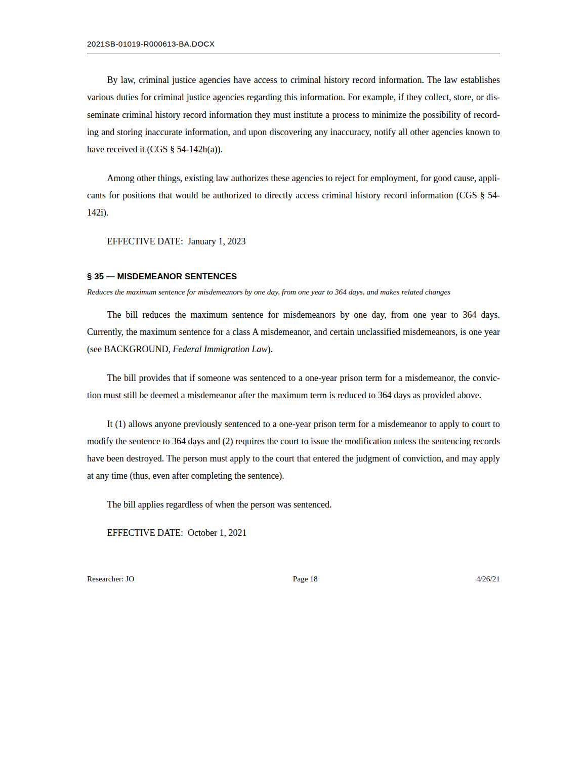2021SB-01019-R000613-BA.DOCX
By law, criminal justice agencies have access to criminal history record information. The law establishes various duties for criminal justice agencies regarding this information. For example, if they collect, store, or disseminate criminal history record information they must institute a process to minimize the possibility of recording and storing inaccurate information, and upon discovering any inaccuracy, notify all other agencies known to have received it (CGS § 54-142h(a)).
Among other things, existing law authorizes these agencies to reject for employment, for good cause, applicants for positions that would be authorized to directly access criminal history record information (CGS § 54-142i).
EFFECTIVE DATE: January 1, 2023
§ 35 — MISDEMEANOR SENTENCES
Reduces the maximum sentence for misdemeanors by one day, from one year to 364 days, and makes related changes
The bill reduces the maximum sentence for misdemeanors by one day, from one year to 364 days. Currently, the maximum sentence for a class A misdemeanor, and certain unclassified misdemeanors, is one year (see BACKGROUND, Federal Immigration Law).
The bill provides that if someone was sentenced to a one-year prison term for a misdemeanor, the conviction must still be deemed a misdemeanor after the maximum term is reduced to 364 days as provided above.
It (1) allows anyone previously sentenced to a one-year prison term for a misdemeanor to apply to court to modify the sentence to 364 days and (2) requires the court to issue the modification unless the sentencing records have been destroyed. The person must apply to the court that entered the judgment of conviction, and may apply at any time (thus, even after completing the sentence).
The bill applies regardless of when the person was sentenced.
EFFECTIVE DATE: October 1, 2021
Researcher: JO Page 18 4/26/21